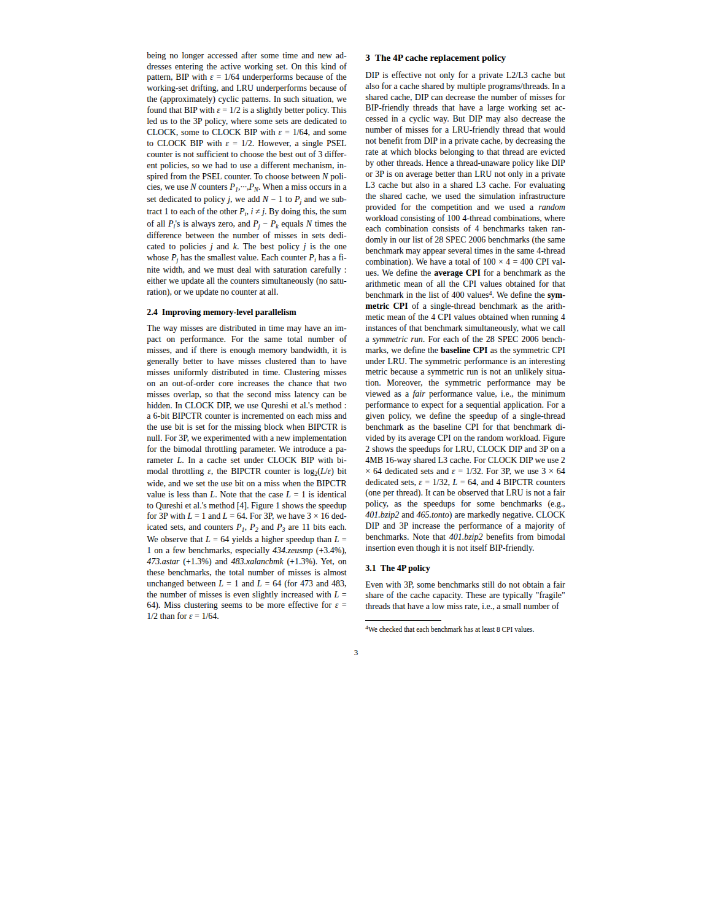being no longer accessed after some time and new addresses entering the active working set. On this kind of pattern, BIP with ε = 1/64 underperforms because of the working-set drifting, and LRU underperforms because of the (approximately) cyclic patterns. In such situation, we found that BIP with ε = 1/2 is a slightly better policy. This led us to the 3P policy, where some sets are dedicated to CLOCK, some to CLOCK BIP with ε = 1/64, and some to CLOCK BIP with ε = 1/2. However, a single PSEL counter is not sufficient to choose the best out of 3 different policies, so we had to use a different mechanism, inspired from the PSEL counter. To choose between N policies, we use N counters P1,···,PN. When a miss occurs in a set dedicated to policy j, we add N − 1 to Pj and we subtract 1 to each of the other Pi, i ≠ j. By doing this, the sum of all Pi's is always zero, and Pj − Pk equals N times the difference between the number of misses in sets dedicated to policies j and k. The best policy j is the one whose Pj has the smallest value. Each counter Pi has a finite width, and we must deal with saturation carefully : either we update all the counters simultaneously (no saturation), or we update no counter at all.
2.4 Improving memory-level parallelism
The way misses are distributed in time may have an impact on performance. For the same total number of misses, and if there is enough memory bandwidth, it is generally better to have misses clustered than to have misses uniformly distributed in time. Clustering misses on an out-of-order core increases the chance that two misses overlap, so that the second miss latency can be hidden. In CLOCK DIP, we use Qureshi et al.'s method : a 6-bit BIPCTR counter is incremented on each miss and the use bit is set for the missing block when BIPCTR is null. For 3P, we experimented with a new implementation for the bimodal throttling parameter. We introduce a parameter L. In a cache set under CLOCK BIP with bimodal throttling ε, the BIPCTR counter is log2(L/ε) bit wide, and we set the use bit on a miss when the BIPCTR value is less than L. Note that the case L = 1 is identical to Qureshi et al.'s method [4]. Figure 1 shows the speedup for 3P with L = 1 and L = 64. For 3P, we have 3 × 16 dedicated sets, and counters P1, P2 and P3 are 11 bits each. We observe that L = 64 yields a higher speedup than L = 1 on a few benchmarks, especially 434.zeusmp (+3.4%), 473.astar (+1.3%) and 483.xalancbmk (+1.3%). Yet, on these benchmarks, the total number of misses is almost unchanged between L = 1 and L = 64 (for 473 and 483, the number of misses is even slightly increased with L = 64). Miss clustering seems to be more effective for ε = 1/2 than for ε = 1/64.
3 The 4P cache replacement policy
DIP is effective not only for a private L2/L3 cache but also for a cache shared by multiple programs/threads. In a shared cache, DIP can decrease the number of misses for BIP-friendly threads that have a large working set accessed in a cyclic way. But DIP may also decrease the number of misses for a LRU-friendly thread that would not benefit from DIP in a private cache, by decreasing the rate at which blocks belonging to that thread are evicted by other threads. Hence a thread-unaware policy like DIP or 3P is on average better than LRU not only in a private L3 cache but also in a shared L3 cache. For evaluating the shared cache, we used the simulation infrastructure provided for the competition and we used a random workload consisting of 100 4-thread combinations, where each combination consists of 4 benchmarks taken randomly in our list of 28 SPEC 2006 benchmarks (the same benchmark may appear several times in the same 4-thread combination). We have a total of 100 × 4 = 400 CPI values. We define the average CPI for a benchmark as the arithmetic mean of all the CPI values obtained for that benchmark in the list of 400 values4. We define the symmetric CPI of a single-thread benchmark as the arithmetic mean of the 4 CPI values obtained when running 4 instances of that benchmark simultaneously, what we call a symmetric run. For each of the 28 SPEC 2006 benchmarks, we define the baseline CPI as the symmetric CPI under LRU. The symmetric performance is an interesting metric because a symmetric run is not an unlikely situation. Moreover, the symmetric performance may be viewed as a fair performance value, i.e., the minimum performance to expect for a sequential application. For a given policy, we define the speedup of a single-thread benchmark as the baseline CPI for that benchmark divided by its average CPI on the random workload. Figure 2 shows the speedups for LRU, CLOCK DIP and 3P on a 4MB 16-way shared L3 cache. For CLOCK DIP we use 2 × 64 dedicated sets and ε = 1/32. For 3P, we use 3 × 64 dedicated sets, ε = 1/32, L = 64, and 4 BIPCTR counters (one per thread). It can be observed that LRU is not a fair policy, as the speedups for some benchmarks (e.g., 401.bzip2 and 465.tonto) are markedly negative. CLOCK DIP and 3P increase the performance of a majority of benchmarks. Note that 401.bzip2 benefits from bimodal insertion even though it is not itself BIP-friendly.
3.1 The 4P policy
Even with 3P, some benchmarks still do not obtain a fair share of the cache capacity. These are typically "fragile" threads that have a low miss rate, i.e., a small number of
4We checked that each benchmark has at least 8 CPI values.
3